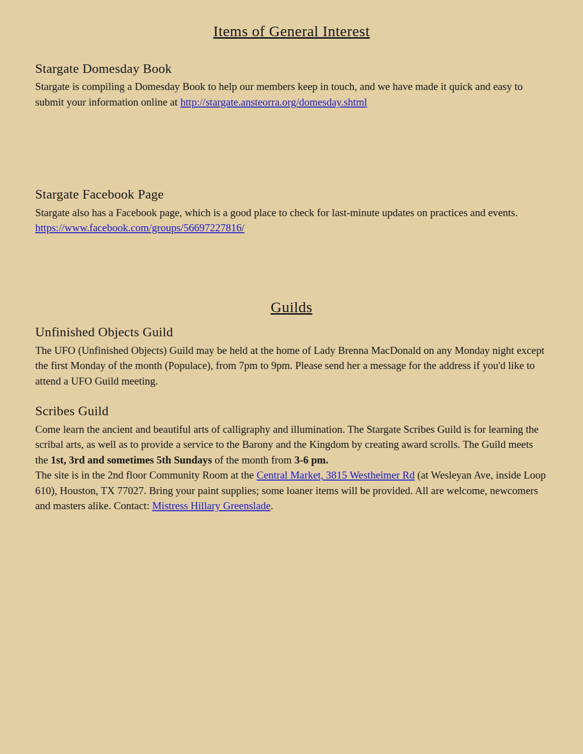Items of General Interest
Stargate Domesday Book
Stargate is compiling a Domesday Book to help our members keep in touch, and we have made it quick and easy to submit your information online at http://stargate.ansteorra.org/domesday.shtml
Stargate Facebook Page
Stargate also has a Facebook page, which is a good place to check for last-minute updates on practices and events.
https://www.facebook.com/groups/56697227816/
Guilds
Unfinished Objects Guild
The UFO (Unfinished Objects) Guild may be held at the home of Lady Brenna MacDonald on any Monday night except the first Monday of the month (Populace), from 7pm to 9pm. Please send her a message for the address if you'd like to attend a UFO Guild meeting.
Scribes Guild
Come learn the ancient and beautiful arts of calligraphy and illumination. The Stargate Scribes Guild is for learning the scribal arts, as well as to provide a service to the Barony and the Kingdom by creating award scrolls. The Guild meets the 1st, 3rd and sometimes 5th Sundays of the month from 3-6 pm.
The site is in the 2nd floor Community Room at the Central Market, 3815 Westheimer Rd (at Wesleyan Ave, inside Loop 610), Houston, TX 77027. Bring your paint supplies; some loaner items will be provided. All are welcome, newcomers and masters alike. Contact: Mistress Hillary Greenslade.